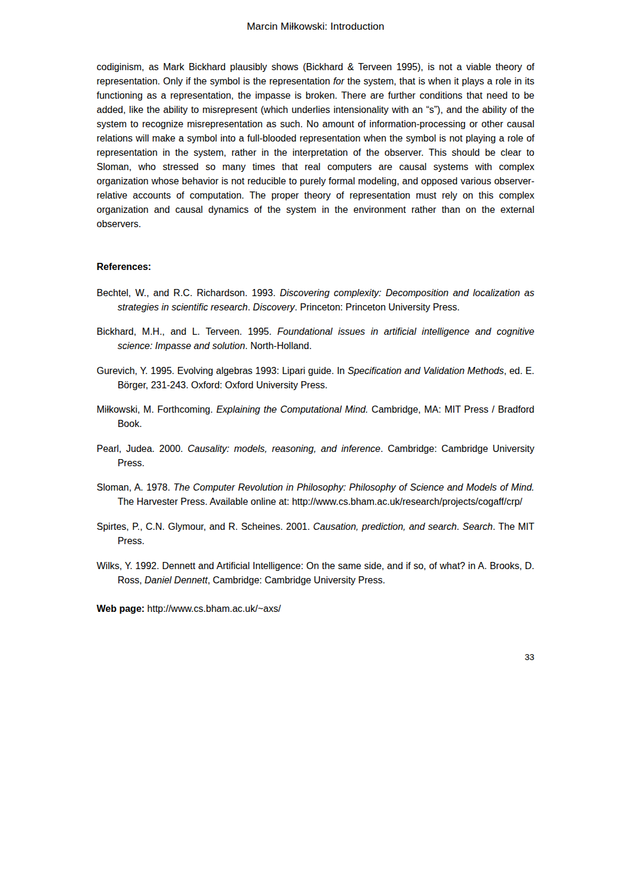Marcin Miłkowski: Introduction
codiginism, as Mark Bickhard plausibly shows (Bickhard & Terveen 1995), is not a viable theory of representation. Only if the symbol is the representation for the system, that is when it plays a role in its functioning as a representation, the impasse is broken. There are further conditions that need to be added, like the ability to misrepresent (which underlies intensionality with an “s”), and the ability of the system to recognize misrepresentation as such. No amount of information-processing or other causal relations will make a symbol into a full-blooded representation when the symbol is not playing a role of representation in the system, rather in the interpretation of the observer. This should be clear to Sloman, who stressed so many times that real computers are causal systems with complex organization whose behavior is not reducible to purely formal modeling, and opposed various observer-relative accounts of computation. The proper theory of representation must rely on this complex organization and causal dynamics of the system in the environment rather than on the external observers.
References:
Bechtel, W., and R.C. Richardson. 1993. Discovering complexity: Decomposition and localization as strategies in scientific research. Discovery. Princeton: Princeton University Press.
Bickhard, M.H., and L. Terveen. 1995. Foundational issues in artificial intelligence and cognitive science: Impasse and solution. North-Holland.
Gurevich, Y. 1995. Evolving algebras 1993: Lipari guide. In Specification and Validation Methods, ed. E. Börger, 231-243. Oxford: Oxford University Press.
Miłkowski, M. Forthcoming. Explaining the Computational Mind. Cambridge, MA: MIT Press / Bradford Book.
Pearl, Judea. 2000. Causality: models, reasoning, and inference. Cambridge: Cambridge University Press.
Sloman, A. 1978. The Computer Revolution in Philosophy: Philosophy of Science and Models of Mind. The Harvester Press. Available online at: http://www.cs.bham.ac.uk/research/projects/cogaff/crp/
Spirtes, P., C.N. Glymour, and R. Scheines. 2001. Causation, prediction, and search. Search. The MIT Press.
Wilks, Y. 1992. Dennett and Artificial Intelligence: On the same side, and if so, of what? in A. Brooks, D. Ross, Daniel Dennett, Cambridge: Cambridge University Press.
Web page: http://www.cs.bham.ac.uk/~axs/
33